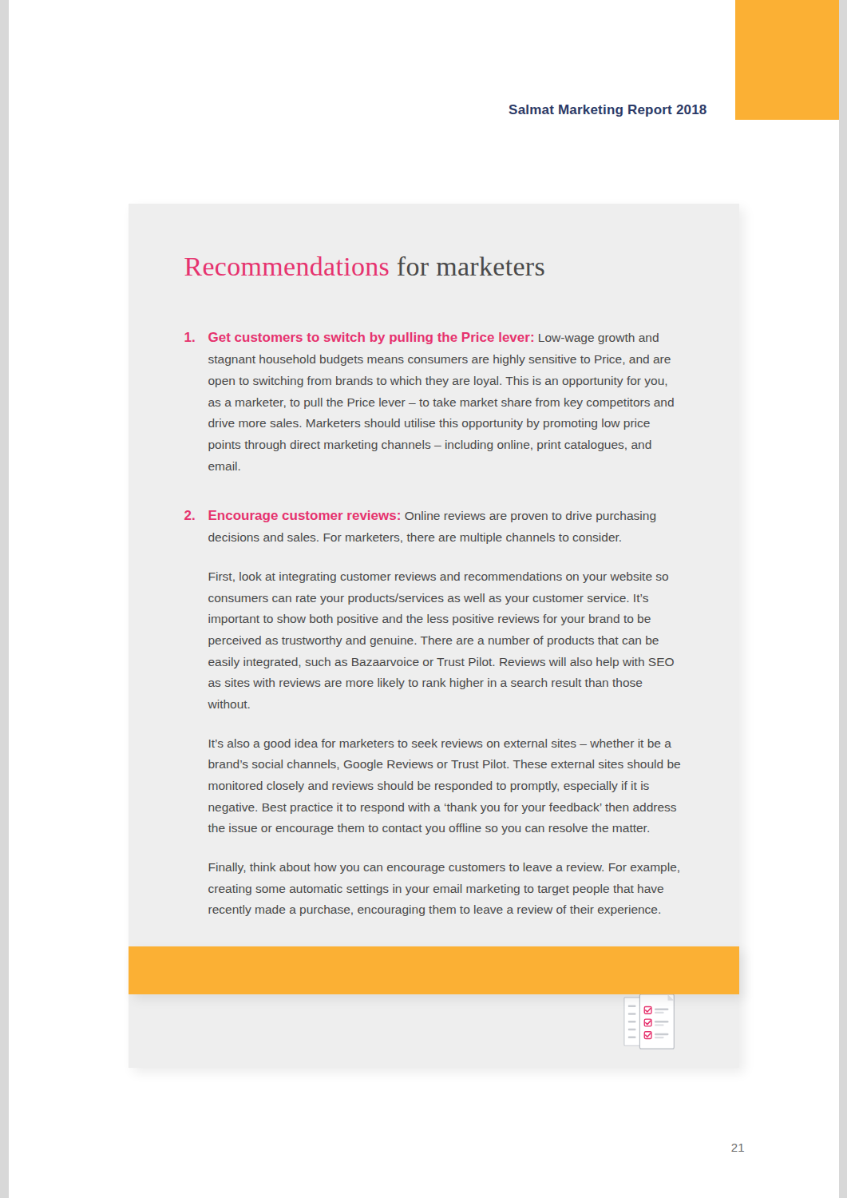Salmat Marketing Report 2018
Recommendations for marketers
Get customers to switch by pulling the Price lever: Low-wage growth and stagnant household budgets means consumers are highly sensitive to Price, and are open to switching from brands to which they are loyal. This is an opportunity for you, as a marketer, to pull the Price lever – to take market share from key competitors and drive more sales. Marketers should utilise this opportunity by promoting low price points through direct marketing channels – including online, print catalogues, and email.
Encourage customer reviews: Online reviews are proven to drive purchasing decisions and sales. For marketers, there are multiple channels to consider.
First, look at integrating customer reviews and recommendations on your website so consumers can rate your products/services as well as your customer service. It’s important to show both positive and the less positive reviews for your brand to be perceived as trustworthy and genuine. There are a number of products that can be easily integrated, such as Bazaarvoice or Trust Pilot. Reviews will also help with SEO as sites with reviews are more likely to rank higher in a search result than those without.
It’s also a good idea for marketers to seek reviews on external sites – whether it be a brand’s social channels, Google Reviews or Trust Pilot. These external sites should be monitored closely and reviews should be responded to promptly, especially if it is negative. Best practice it to respond with a ‘thank you for your feedback’ then address the issue or encourage them to contact you offline so you can resolve the matter.
Finally, think about how you can encourage customers to leave a review. For example, creating some automatic settings in your email marketing to target people that have recently made a purchase, encouraging them to leave a review of their experience.
21